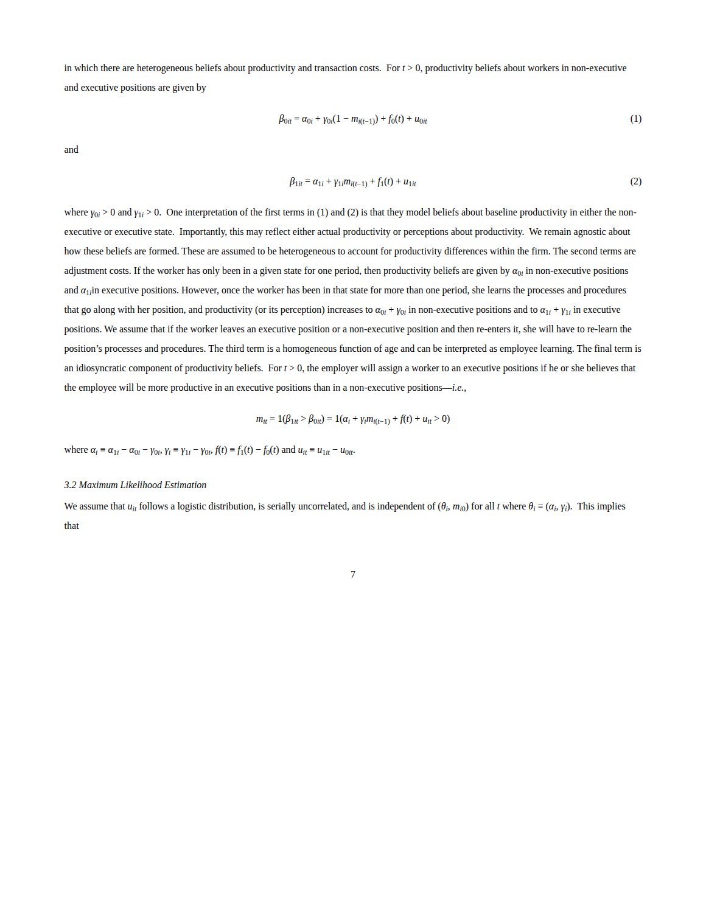in which there are heterogeneous beliefs about productivity and transaction costs. For t > 0, productivity beliefs about workers in non-executive and executive positions are given by
β0it = α0i + γ0i(1 − mi(t−1)) + f0(t) + u0it (1)
and
β1it = α1i + γ1imi(t−1) + f1(t) + u1it (2)
where γ0i > 0 and γ1i > 0. One interpretation of the first terms in (1) and (2) is that they model beliefs about baseline productivity in either the non-executive or executive state. Importantly, this may reflect either actual productivity or perceptions about productivity. We remain agnostic about how these beliefs are formed. These are assumed to be heterogeneous to account for productivity differences within the firm. The second terms are adjustment costs. If the worker has only been in a given state for one period, then productivity beliefs are given by α0i in non-executive positions and α1iin executive positions. However, once the worker has been in that state for more than one period, she learns the processes and procedures that go along with her position, and productivity (or its perception) increases to α0i + γ0i in non-executive positions and to α1i + γ1i in executive positions. We assume that if the worker leaves an executive position or a non-executive position and then re-enters it, she will have to re-learn the position’s processes and procedures. The third term is a homogeneous function of age and can be interpreted as employee learning. The final term is an idiosyncratic component of productivity beliefs. For t > 0, the employer will assign a worker to an executive positions if he or she believes that the employee will be more productive in an executive positions than in a non-executive positions—i.e.,
mit = 1(β1it > β0it) = 1(αi + γimi(t−1) + f(t) + uit > 0)
where αi ≡ α1i − α0i − γ0i, γi ≡ γ1i − γ0i, f(t) ≡ f1(t) − f0(t) and uit ≡ u1it − u0it.
3.2 Maximum Likelihood Estimation
We assume that uit follows a logistic distribution, is serially uncorrelated, and is independent of (θi, mi0) for all t where θi ≡ (αi, γi). This implies that
7